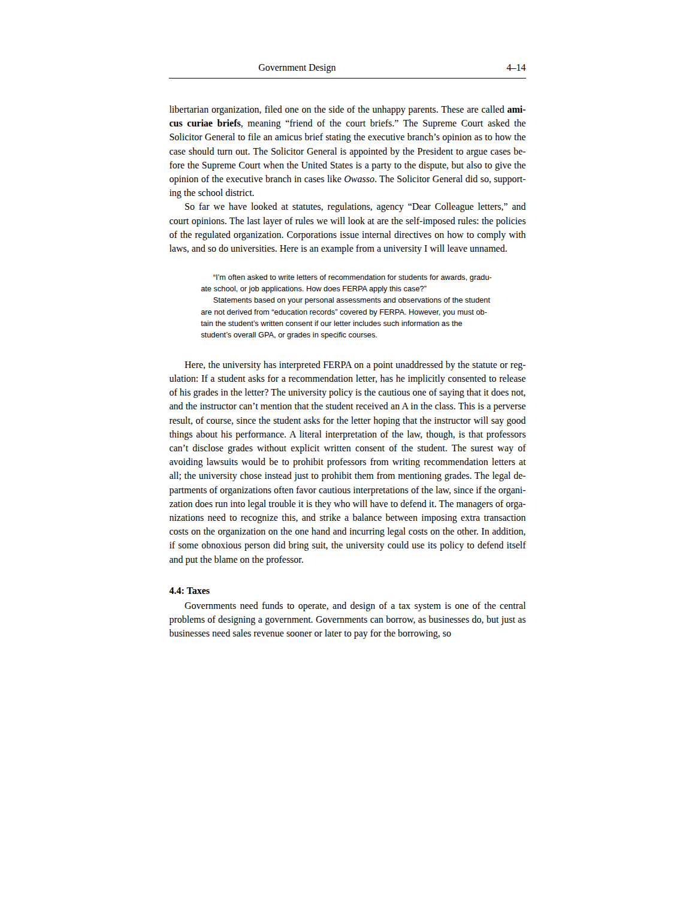Government Design 4–14
libertarian organization, filed one on the side of the unhappy parents. These are called amicus curiae briefs, meaning “friend of the court briefs.” The Supreme Court asked the Solicitor General to file an amicus brief stating the executive branch’s opinion as to how the case should turn out. The Solicitor General is appointed by the President to argue cases before the Supreme Court when the United States is a party to the dispute, but also to give the opinion of the executive branch in cases like Owasso. The Solicitor General did so, supporting the school district.
So far we have looked at statutes, regulations, agency “Dear Colleague letters,” and court opinions. The last layer of rules we will look at are the self-imposed rules: the policies of the regulated organization. Corporations issue internal directives on how to comply with laws, and so do universities. Here is an example from a university I will leave unnamed.
“I’m often asked to write letters of recommendation for students for awards, graduate school, or job applications. How does FERPA apply this case?”
Statements based on your personal assessments and observations of the student are not derived from “education records” covered by FERPA. However, you must obtain the student’s written consent if our letter includes such information as the student’s overall GPA, or grades in specific courses.
Here, the university has interpreted FERPA on a point unaddressed by the statute or regulation: If a student asks for a recommendation letter, has he implicitly consented to release of his grades in the letter? The university policy is the cautious one of saying that it does not, and the instructor can’t mention that the student received an A in the class. This is a perverse result, of course, since the student asks for the letter hoping that the instructor will say good things about his performance. A literal interpretation of the law, though, is that professors can’t disclose grades without explicit written consent of the student. The surest way of avoiding lawsuits would be to prohibit professors from writing recommendation letters at all; the university chose instead just to prohibit them from mentioning grades. The legal departments of organizations often favor cautious interpretations of the law, since if the organization does run into legal trouble it is they who will have to defend it. The managers of organizations need to recognize this, and strike a balance between imposing extra transaction costs on the organization on the one hand and incurring legal costs on the other. In addition, if some obnoxious person did bring suit, the university could use its policy to defend itself and put the blame on the professor.
4.4: Taxes
Governments need funds to operate, and design of a tax system is one of the central problems of designing a government. Governments can borrow, as businesses do, but just as businesses need sales revenue sooner or later to pay for the borrowing, so